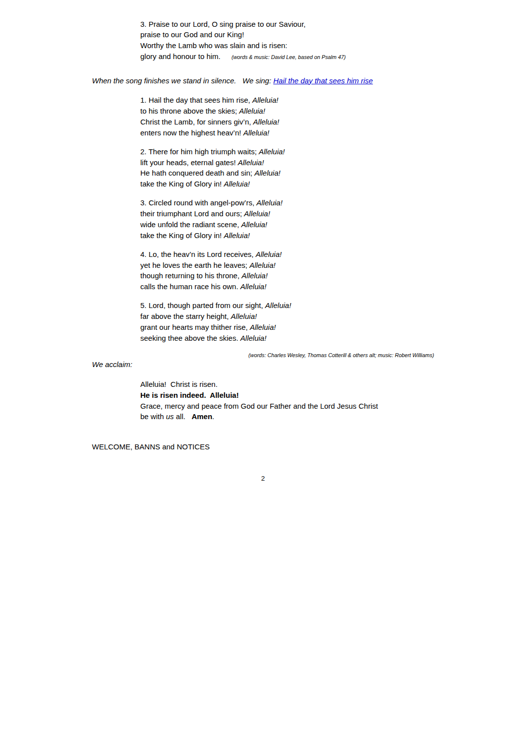3. Praise to our Lord, O sing praise to our Saviour,
praise to our God and our King!
Worthy the Lamb who was slain and is risen:
glory and honour to him. (words & music: David Lee, based on Psalm 47)
When the song finishes we stand in silence. We sing: Hail the day that sees him rise
1. Hail the day that sees him rise, Alleluia!
to his throne above the skies; Alleluia!
Christ the Lamb, for sinners giv’n, Alleluia!
enters now the highest heav’n! Alleluia!
2. There for him high triumph waits; Alleluia!
lift your heads, eternal gates! Alleluia!
He hath conquered death and sin; Alleluia!
take the King of Glory in! Alleluia!
3. Circled round with angel-pow’rs, Alleluia!
their triumphant Lord and ours; Alleluia!
wide unfold the radiant scene, Alleluia!
take the King of Glory in! Alleluia!
4. Lo, the heav’n its Lord receives, Alleluia!
yet he loves the earth he leaves; Alleluia!
though returning to his throne, Alleluia!
calls the human race his own. Alleluia!
5. Lord, though parted from our sight, Alleluia!
far above the starry height, Alleluia!
grant our hearts may thither rise, Alleluia!
seeking thee above the skies. Alleluia!
(words: Charles Wesley, Thomas Cotterill & others alt; music: Robert Williams)
We acclaim:
Alleluia! Christ is risen.
He is risen indeed. Alleluia!
Grace, mercy and peace from God our Father and the Lord Jesus Christ
be with us all. Amen.
WELCOME, BANNS and NOTICES
2